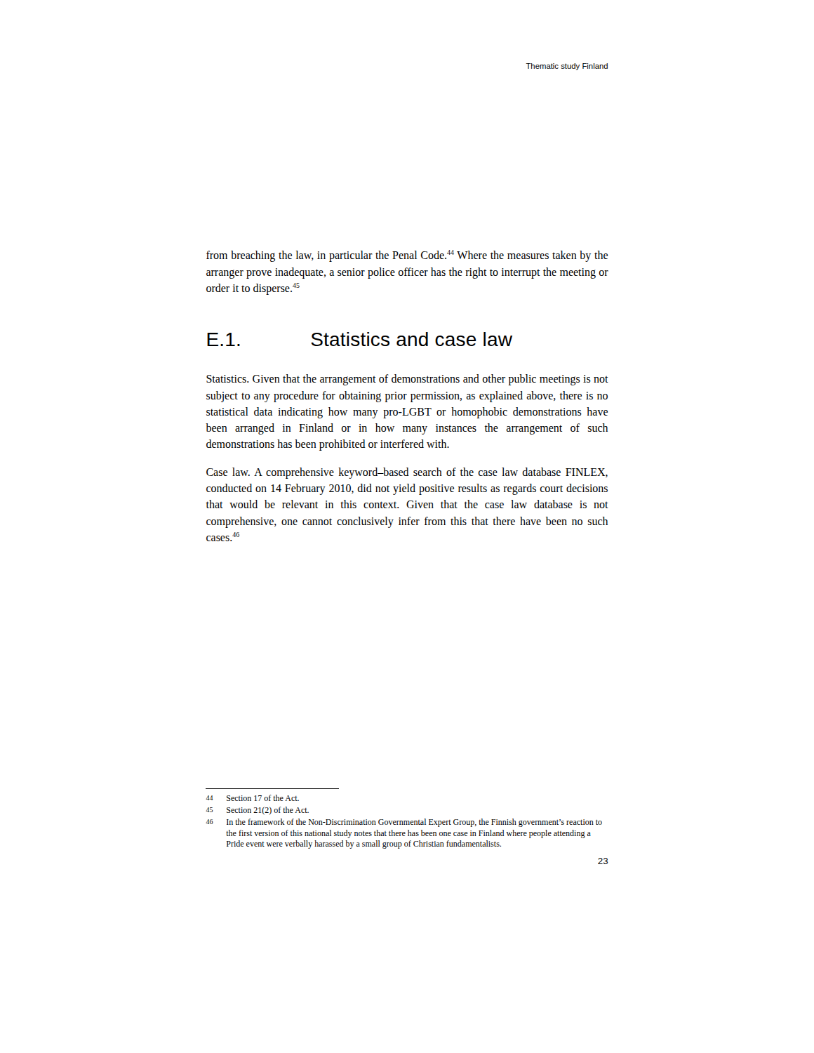Thematic study Finland
from breaching the law, in particular the Penal Code.44 Where the measures taken by the arranger prove inadequate, a senior police officer has the right to interrupt the meeting or order it to disperse.45
E.1. Statistics and case law
Statistics. Given that the arrangement of demonstrations and other public meetings is not subject to any procedure for obtaining prior permission, as explained above, there is no statistical data indicating how many pro-LGBT or homophobic demonstrations have been arranged in Finland or in how many instances the arrangement of such demonstrations has been prohibited or interfered with.
Case law. A comprehensive keyword–based search of the case law database FINLEX, conducted on 14 February 2010, did not yield positive results as regards court decisions that would be relevant in this context. Given that the case law database is not comprehensive, one cannot conclusively infer from this that there have been no such cases.46
44
Section 17 of the Act.
45
Section 21(2) of the Act.
46
In the framework of the Non-Discrimination Governmental Expert Group, the Finnish government’s reaction to the first version of this national study notes that there has been one case in Finland where people attending a Pride event were verbally harassed by a small group of Christian fundamentalists.
23